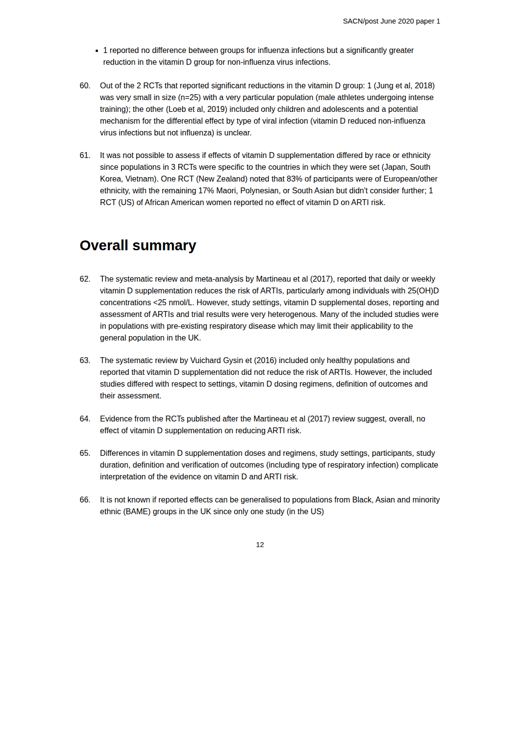SACN/post June 2020 paper 1
1 reported no difference between groups for influenza infections but a significantly greater reduction in the vitamin D group for non-influenza virus infections.
60. Out of the 2 RCTs that reported significant reductions in the vitamin D group: 1 (Jung et al, 2018) was very small in size (n=25) with a very particular population (male athletes undergoing intense training); the other (Loeb et al, 2019) included only children and adolescents and a potential mechanism for the differential effect by type of viral infection (vitamin D reduced non-influenza virus infections but not influenza) is unclear.
61. It was not possible to assess if effects of vitamin D supplementation differed by race or ethnicity since populations in 3 RCTs were specific to the countries in which they were set (Japan, South Korea, Vietnam). One RCT (New Zealand) noted that 83% of participants were of European/other ethnicity, with the remaining 17% Maori, Polynesian, or South Asian but didn't consider further; 1 RCT (US) of African American women reported no effect of vitamin D on ARTI risk.
Overall summary
62. The systematic review and meta-analysis by Martineau et al (2017), reported that daily or weekly vitamin D supplementation reduces the risk of ARTIs, particularly among individuals with 25(OH)D concentrations <25 nmol/L. However, study settings, vitamin D supplemental doses, reporting and assessment of ARTIs and trial results were very heterogenous. Many of the included studies were in populations with pre-existing respiratory disease which may limit their applicability to the general population in the UK.
63. The systematic review by Vuichard Gysin et (2016) included only healthy populations and reported that vitamin D supplementation did not reduce the risk of ARTIs. However, the included studies differed with respect to settings, vitamin D dosing regimens, definition of outcomes and their assessment.
64. Evidence from the RCTs published after the Martineau et al (2017) review suggest, overall, no effect of vitamin D supplementation on reducing ARTI risk.
65. Differences in vitamin D supplementation doses and regimens, study settings, participants, study duration, definition and verification of outcomes (including type of respiratory infection) complicate interpretation of the evidence on vitamin D and ARTI risk.
66. It is not known if reported effects can be generalised to populations from Black, Asian and minority ethnic (BAME) groups in the UK since only one study (in the US)
12